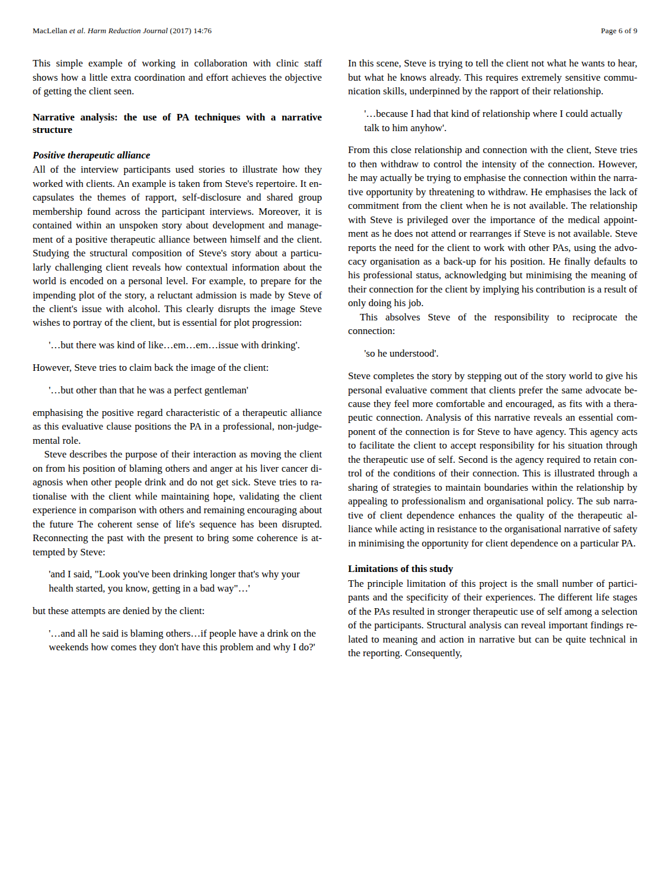MacLellan et al. Harm Reduction Journal (2017) 14:76 Page 6 of 9
This simple example of working in collaboration with clinic staff shows how a little extra coordination and effort achieves the objective of getting the client seen.
Narrative analysis: the use of PA techniques with a narrative structure
Positive therapeutic alliance
All of the interview participants used stories to illustrate how they worked with clients. An example is taken from Steve's repertoire. It encapsulates the themes of rapport, self-disclosure and shared group membership found across the participant interviews. Moreover, it is contained within an unspoken story about development and management of a positive therapeutic alliance between himself and the client. Studying the structural composition of Steve's story about a particularly challenging client reveals how contextual information about the world is encoded on a personal level. For example, to prepare for the impending plot of the story, a reluctant admission is made by Steve of the client's issue with alcohol. This clearly disrupts the image Steve wishes to portray of the client, but is essential for plot progression:
'…but there was kind of like…em…em…issue with drinking'.
However, Steve tries to claim back the image of the client:
'…but other than that he was a perfect gentleman'
emphasising the positive regard characteristic of a therapeutic alliance as this evaluative clause positions the PA in a professional, non-judgemental role.
Steve describes the purpose of their interaction as moving the client on from his position of blaming others and anger at his liver cancer diagnosis when other people drink and do not get sick. Steve tries to rationalise with the client while maintaining hope, validating the client experience in comparison with others and remaining encouraging about the future The coherent sense of life's sequence has been disrupted. Reconnecting the past with the present to bring some coherence is attempted by Steve:
'and I said, "Look you've been drinking longer that's why your health started, you know, getting in a bad way"…'
but these attempts are denied by the client:
'…and all he said is blaming others…if people have a drink on the weekends how comes they don't have this problem and why I do?'
In this scene, Steve is trying to tell the client not what he wants to hear, but what he knows already. This requires extremely sensitive communication skills, underpinned by the rapport of their relationship.
'…because I had that kind of relationship where I could actually talk to him anyhow'.
From this close relationship and connection with the client, Steve tries to then withdraw to control the intensity of the connection. However, he may actually be trying to emphasise the connection within the narrative opportunity by threatening to withdraw. He emphasises the lack of commitment from the client when he is not available. The relationship with Steve is privileged over the importance of the medical appointment as he does not attend or rearranges if Steve is not available. Steve reports the need for the client to work with other PAs, using the advocacy organisation as a back-up for his position. He finally defaults to his professional status, acknowledging but minimising the meaning of their connection for the client by implying his contribution is a result of only doing his job.
This absolves Steve of the responsibility to reciprocate the connection:
'so he understood'.
Steve completes the story by stepping out of the story world to give his personal evaluative comment that clients prefer the same advocate because they feel more comfortable and encouraged, as fits with a therapeutic connection. Analysis of this narrative reveals an essential component of the connection is for Steve to have agency. This agency acts to facilitate the client to accept responsibility for his situation through the therapeutic use of self. Second is the agency required to retain control of the conditions of their connection. This is illustrated through a sharing of strategies to maintain boundaries within the relationship by appealing to professionalism and organisational policy. The sub narrative of client dependence enhances the quality of the therapeutic alliance while acting in resistance to the organisational narrative of safety in minimising the opportunity for client dependence on a particular PA.
Limitations of this study
The principle limitation of this project is the small number of participants and the specificity of their experiences. The different life stages of the PAs resulted in stronger therapeutic use of self among a selection of the participants. Structural analysis can reveal important findings related to meaning and action in narrative but can be quite technical in the reporting. Consequently,